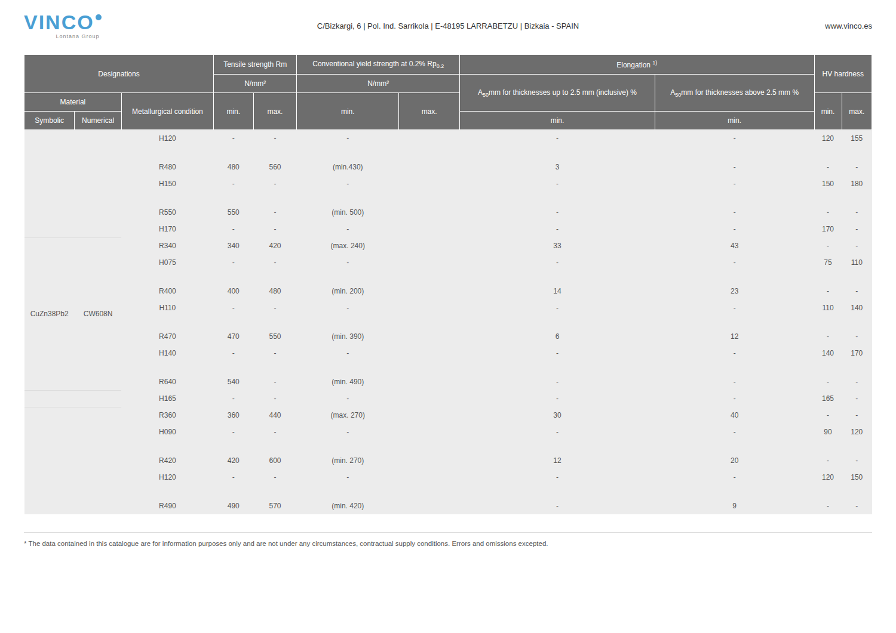VINCO
Lontana Group
C/Bizkargi, 6 | Pol. Ind. Sarrikola | E-48195 LARRABETZU | Bizkaia - SPAIN
www.vinco.es
| Designations | Tensile strength Rm | Conventional yield strength at 0.2% Rp 0.2 | Elongation 1) | HV hardness |
| --- | --- | --- | --- | --- |
| N/mm² | N/mm² | A 50 mm for thicknesses up to 2.5 mm (inclusive) % | A 50 mm for thicknesses above 2.5 mm % |
| Material | Metallurgical condition | min. | max. | min. | max. | min. | max. |
| Symbolic | Numerical | min. | min. |
| | | H120 | - | - | - | | - | - | 120 | 155 |
| R480 | 480 | 560 | (min.430) | | 3 | - | - | - |
| H150 | - | - | - | | - | - | 150 | 180 |
| R550 | 550 | - | (min. 500) | | - | - | - | - |
| H170 | - | - | - | | - | - | 170 | - |
| CuZn38Pb2 | CW608N | R340 | 340 | 420 | (max. 240) | | 33 | 43 | - | - |
| H075 | - | - | - | | - | - | 75 | 110 |
| R400 | 400 | 480 | (min. 200) | | 14 | 23 | - | - |
| H110 | - | - | - | | - | - | 110 | 140 |
| R470 | 470 | 550 | (min. 390) | | 6 | 12 | - | - |
| H140 | - | - | - | | - | - | 140 | 170 |
| R640 | 540 | - | (min. 490) | | - | - | - | - |
| | | H165 | - | - | - | | - | - | 165 | - |
| | | R360 | 360 | 440 | (max. 270) | | 30 | 40 | - | - |
| H090 | - | - | - | | - | - | 90 | 120 |
| R420 | 420 | 600 | (min. 270) | | 12 | 20 | - | - |
| H120 | - | - | - | | - | - | 120 | 150 |
| R490 | 490 | 570 | (min. 420) | | - | 9 | - | - |
* The data contained in this catalogue are for information purposes only and are not under any circumstances, contractual supply conditions. Errors and omissions excepted.